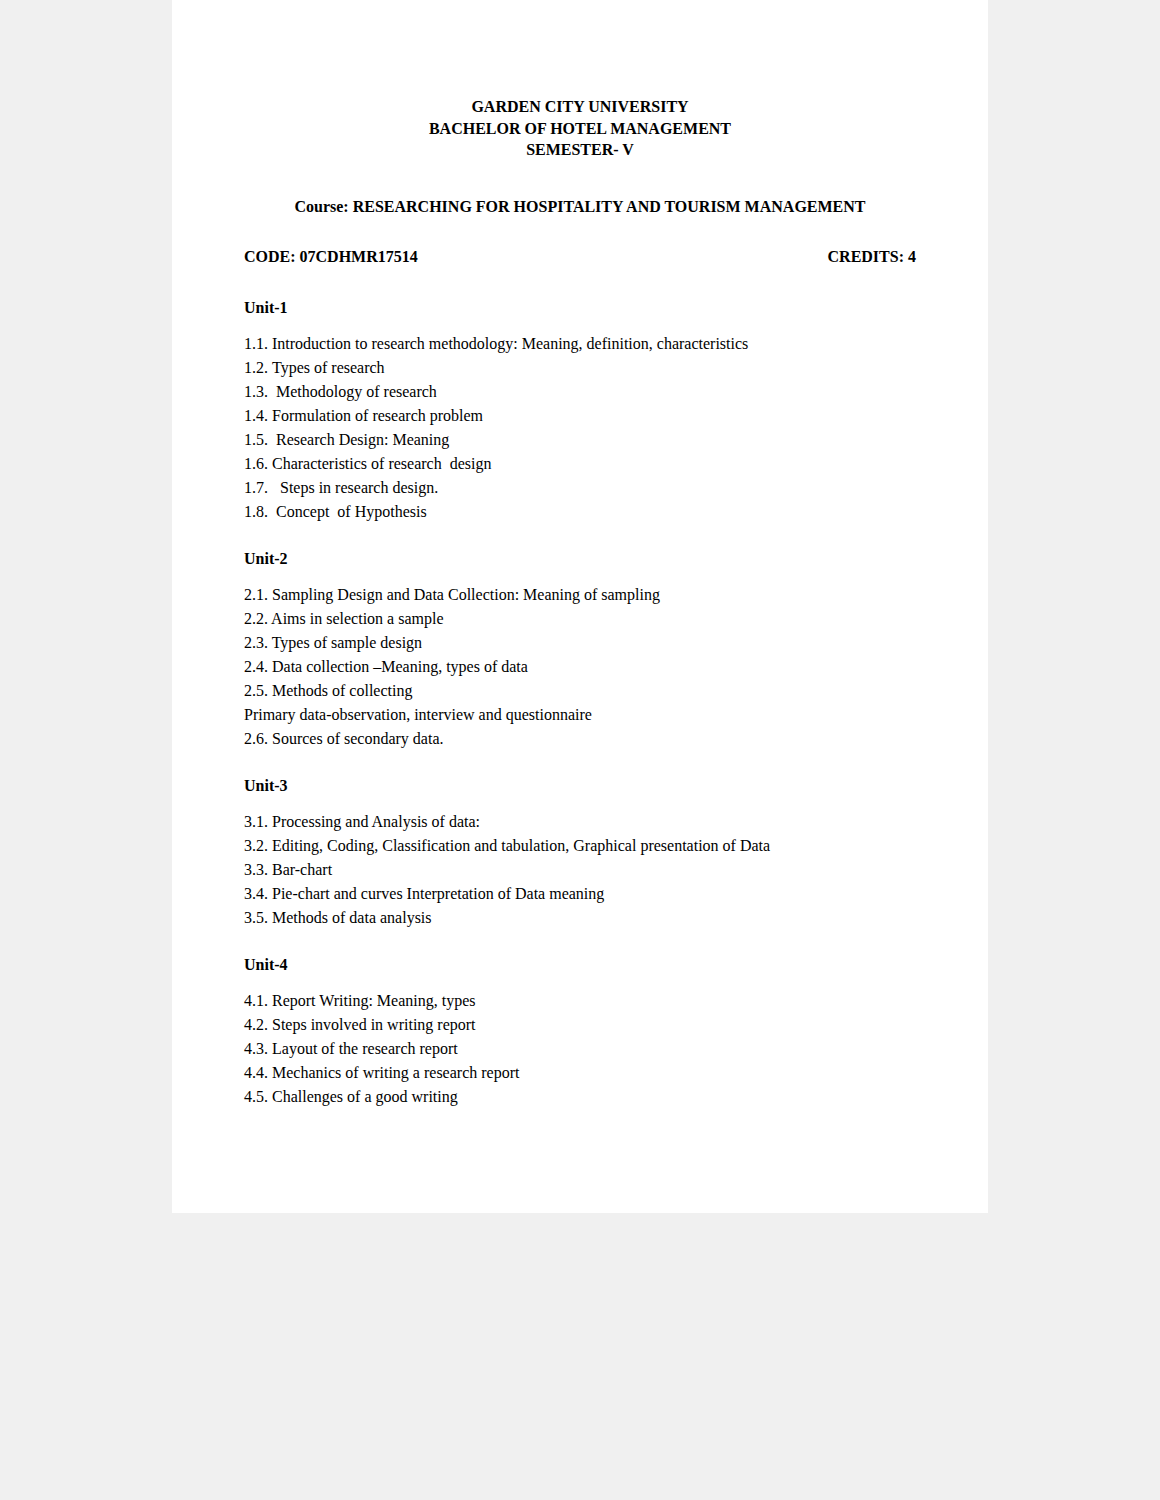GARDEN CITY UNIVERSITY
BACHELOR OF HOTEL MANAGEMENT
SEMESTER- V
Course: RESEARCHING FOR HOSPITALITY AND TOURISM MANAGEMENT
CODE: 07CDHMR17514 CREDITS: 4
Unit-1
1.1. Introduction to research methodology: Meaning, definition, characteristics
1.2. Types of research
1.3. Methodology of research
1.4. Formulation of research problem
1.5. Research Design: Meaning
1.6. Characteristics of research design
1.7. Steps in research design.
1.8. Concept of Hypothesis
Unit-2
2.1. Sampling Design and Data Collection: Meaning of sampling
2.2. Aims in selection a sample
2.3. Types of sample design
2.4. Data collection –Meaning, types of data
2.5. Methods of collecting
Primary data-observation, interview and questionnaire
2.6. Sources of secondary data.
Unit-3
3.1. Processing and Analysis of data:
3.2. Editing, Coding, Classification and tabulation, Graphical presentation of Data
3.3. Bar-chart
3.4. Pie-chart and curves Interpretation of Data meaning
3.5. Methods of data analysis
Unit-4
4.1. Report Writing: Meaning, types
4.2. Steps involved in writing report
4.3. Layout of the research report
4.4. Mechanics of writing a research report
4.5. Challenges of a good writing